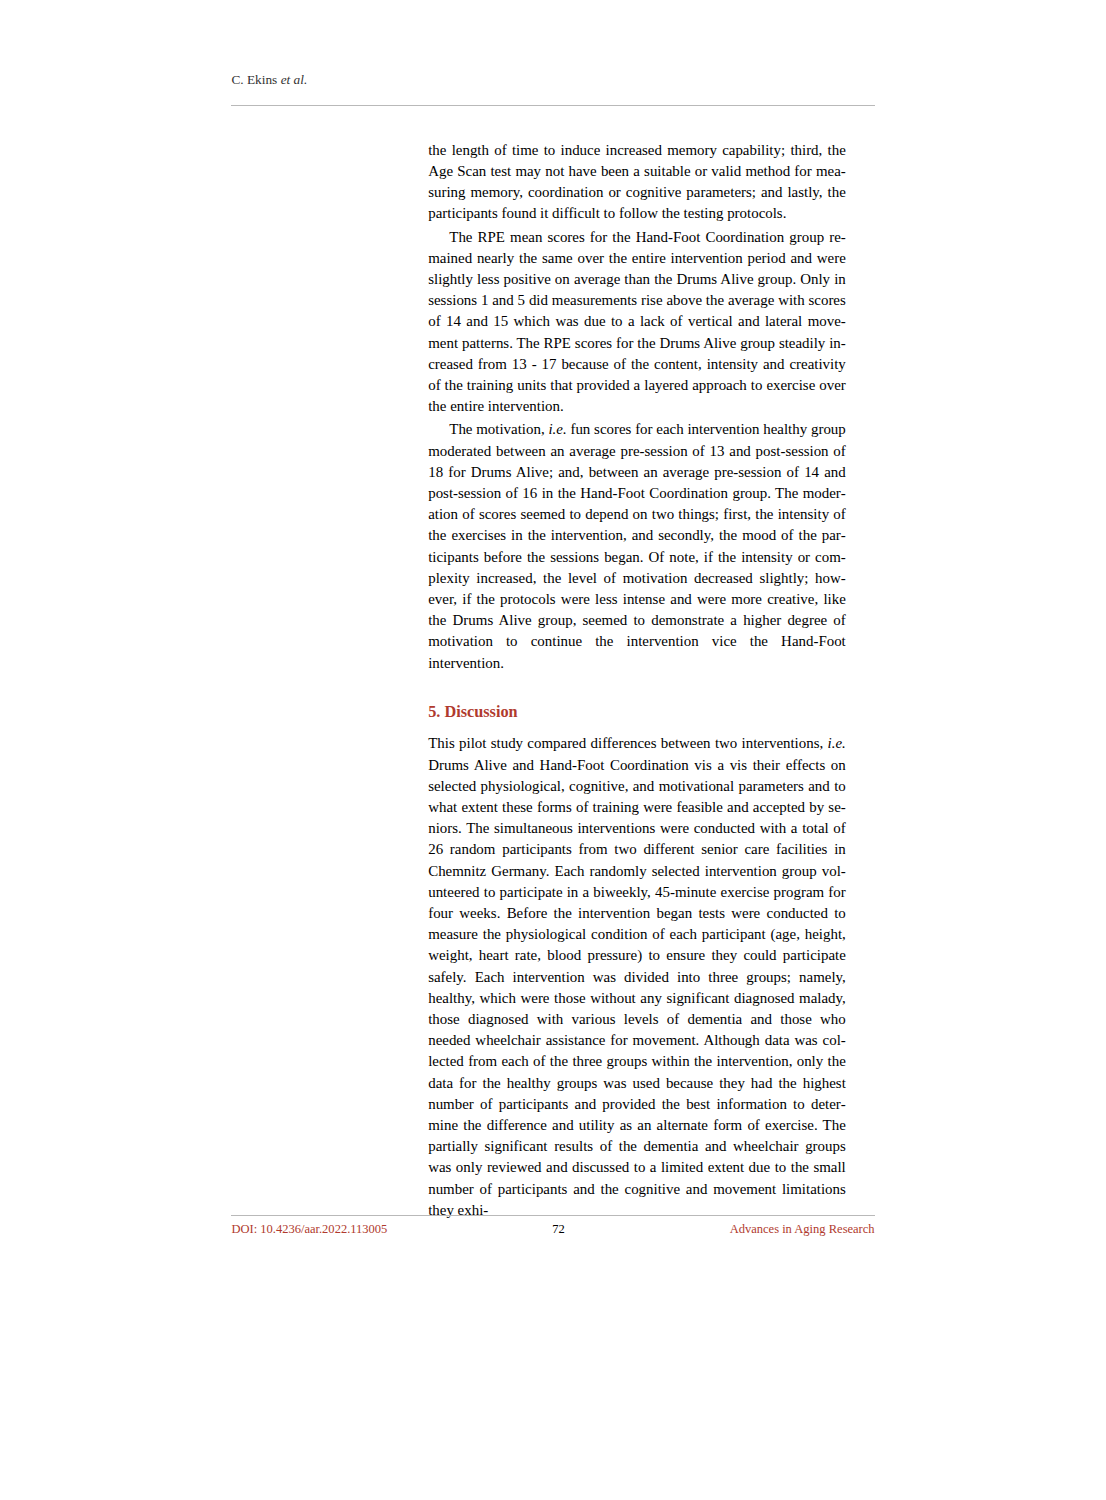C. Ekins et al.
the length of time to induce increased memory capability; third, the Age Scan test may not have been a suitable or valid method for measuring memory, coordination or cognitive parameters; and lastly, the participants found it difficult to follow the testing protocols.
The RPE mean scores for the Hand-Foot Coordination group remained nearly the same over the entire intervention period and were slightly less positive on average than the Drums Alive group. Only in sessions 1 and 5 did measurements rise above the average with scores of 14 and 15 which was due to a lack of vertical and lateral movement patterns. The RPE scores for the Drums Alive group steadily increased from 13 - 17 because of the content, intensity and creativity of the training units that provided a layered approach to exercise over the entire intervention.
The motivation, i.e. fun scores for each intervention healthy group moderated between an average pre-session of 13 and post-session of 18 for Drums Alive; and, between an average pre-session of 14 and post-session of 16 in the Hand-Foot Coordination group. The moderation of scores seemed to depend on two things; first, the intensity of the exercises in the intervention, and secondly, the mood of the participants before the sessions began. Of note, if the intensity or complexity increased, the level of motivation decreased slightly; however, if the protocols were less intense and were more creative, like the Drums Alive group, seemed to demonstrate a higher degree of motivation to continue the intervention vice the Hand-Foot intervention.
5. Discussion
This pilot study compared differences between two interventions, i.e. Drums Alive and Hand-Foot Coordination vis a vis their effects on selected physiological, cognitive, and motivational parameters and to what extent these forms of training were feasible and accepted by seniors. The simultaneous interventions were conducted with a total of 26 random participants from two different senior care facilities in Chemnitz Germany. Each randomly selected intervention group volunteered to participate in a biweekly, 45-minute exercise program for four weeks. Before the intervention began tests were conducted to measure the physiological condition of each participant (age, height, weight, heart rate, blood pressure) to ensure they could participate safely. Each intervention was divided into three groups; namely, healthy, which were those without any significant diagnosed malady, those diagnosed with various levels of dementia and those who needed wheelchair assistance for movement. Although data was collected from each of the three groups within the intervention, only the data for the healthy groups was used because they had the highest number of participants and provided the best information to determine the difference and utility as an alternate form of exercise. The partially significant results of the dementia and wheelchair groups was only reviewed and discussed to a limited extent due to the small number of participants and the cognitive and movement limitations they exhi-
DOI: 10.4236/aar.2022.113005 72 Advances in Aging Research